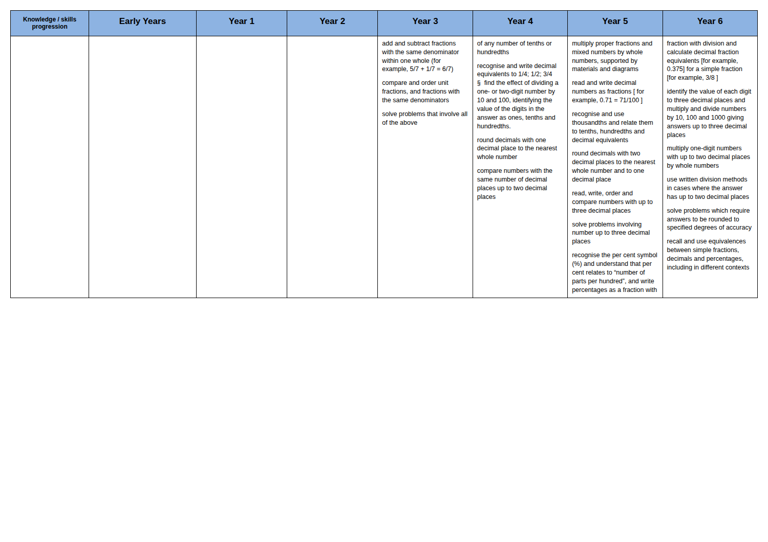| Knowledge / skills progression | Early Years | Year 1 | Year 2 | Year 3 | Year 4 | Year 5 | Year 6 |
| --- | --- | --- | --- | --- | --- | --- | --- |
| | | | | add and subtract fractions with the same denominator within one whole (for example, 5/7 + 1/7 = 6/7) compare and order unit fractions, and fractions with the same denominators solve problems that involve all of the above | of any number of tenths or hundredths recognise and write decimal equivalents to 1/4; 1/2; 3/4 § find the effect of dividing a one- or two-digit number by 10 and 100, identifying the value of the digits in the answer as ones, tenths and hundredths. round decimals with one decimal place to the nearest whole number compare numbers with the same number of decimal places up to two decimal places | multiply proper fractions and mixed numbers by whole numbers, supported by materials and diagrams read and write decimal numbers as fractions [ for example, 0.71 = 71/100 ] recognise and use thousandths and relate them to tenths, hundredths and decimal equivalents round decimals with two decimal places to the nearest whole number and to one decimal place read, write, order and compare numbers with up to three decimal places solve problems involving number up to three decimal places recognise the per cent symbol (%) and understand that per cent relates to “number of parts per hundred”, and write percentages as a fraction with | fraction with division and calculate decimal fraction equivalents [for example, 0.375] for a simple fraction [for example, 3/8 ] identify the value of each digit to three decimal places and multiply and divide numbers by 10, 100 and 1000 giving answers up to three decimal places multiply one-digit numbers with up to two decimal places by whole numbers use written division methods in cases where the answer has up to two decimal places solve problems which require answers to be rounded to specified degrees of accuracy recall and use equivalences between simple fractions, decimals and percentages, including in different contexts |